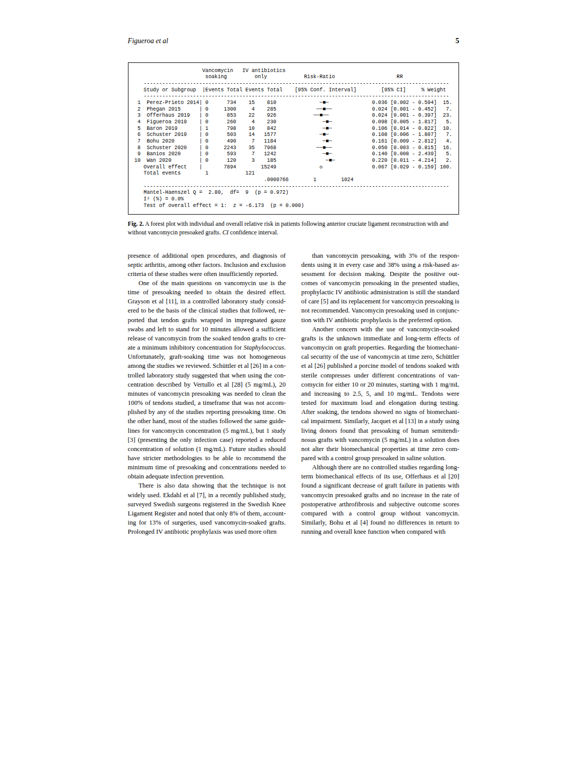Figueroa et al 5
                      Vancomycin   IV antibiotics
                       soaking         only            Risk-Ratio                    RR
   ---------------------------------------------------------------------------------------------------
   Study or Subgroup  |Events Total Events Total    [95% Conf. Interval]        [95% CI]     % Weight
   ---------------------------------------------------------------------------------------------------
 1  Perez-Prieto 2014| 0      734    15    810              ─■─              0.036 [0.002 - 0.594]  15.88
 2  Phegan 2015      | 0     1300     4    285             ──■──             0.024 [0.001 - 0.452]   7.95
 3  Offerhaus 2019   | 0      853    22    926            ──■──              0.024 [0.001 - 0.397]  23.25
 4  Figueroa 2019    | 0      260     4    230               ─■─             0.098 [0.005 - 1.817]   5.14
 5  Baron 2019       | 1      798    10    842               ─■─             0.106 [0.014 - 0.822]  10.48
 6  Schuster 2019    | 0      503    14   1577              ─■─              0.108 [0.006 - 1.807]   7.56
 7  Bohu 2020        | 0      490     7   1184               ─■─             0.161 [0.009 - 2.812]   4.73
 8  Schuster 2020    | 0     2243    35   7968             ──■──             0.050 [0.003 - 0.815]  16.81
 9  Banios 2020      | 0      593     7   1242               ─■─             0.140 [0.008 - 2.439]   5.23
10  Wan 2020         | 0      120     3    185                ─■─            0.220 [0.011 - 4.214]   2.97
   Overall effect    |       7894        15249              ◇                0.067 [0.029 - 0.159] 100.00
   Total events        1            121
                                          .0009766        1        1024
   ---------------------------------------------------------------------------------------------------
   Mantel-Haenszel Q =  2.80,  df=  9  (p = 0.972)
   I² (%) = 0.0%
   Test of overall effect = 1:  z = -6.173  (p = 0.000)
Fig. 2. A forest plot with individual and overall relative risk in patients following anterior cruciate ligament reconstruction with and without vancomycin presoaked grafts. CI confidence interval.
presence of additional open procedures, and diagnosis of septic arthritis, among other factors. Inclusion and exclusion criteria of these studies were often insufficiently reported.
One of the main questions on vancomycin use is the time of presoaking needed to obtain the desired effect. Grayson et al [11], in a controlled laboratory study considered to be the basis of the clinical studies that followed, reported that tendon grafts wrapped in impregnated gauze swabs and left to stand for 10 minutes allowed a sufficient release of vancomycin from the soaked tendon grafts to create a minimum inhibitory concentration for Staphylococcus. Unfortunately, graft-soaking time was not homogeneous among the studies we reviewed. Schüttler et al [26] in a controlled laboratory study suggested that when using the concentration described by Vertullo et al [28] (5 mg/mL), 20 minutes of vancomycin presoaking was needed to clean the 100% of tendons studied, a timeframe that was not accomplished by any of the studies reporting presoaking time. On the other hand, most of the studies followed the same guidelines for vancomycin concentration (5 mg/mL), but 1 study [3] (presenting the only infection case) reported a reduced concentration of solution (1 mg/mL). Future studies should have stricter methodologies to be able to recommend the minimum time of presoaking and concentrations needed to obtain adequate infection prevention.
There is also data showing that the technique is not widely used. Ekdahl et al [7], in a recently published study, surveyed Swedish surgeons registered in the Swedish Knee Ligament Register and noted that only 8% of them, accounting for 13% of surgeries, used vancomycin-soaked grafts. Prolonged IV antibiotic prophylaxis was used more often
than vancomycin presoaking, with 3% of the respondents using it in every case and 38% using a risk-based assessment for decision making. Despite the positive outcomes of vancomycin presoaking in the presented studies, prophylactic IV antibiotic administration is still the standard of care [5] and its replacement for vancomycin presoaking is not recommended. Vancomycin presoaking used in conjunction with IV antibiotic prophylaxis is the preferred option.
Another concern with the use of vancomycin-soaked grafts is the unknown immediate and long-term effects of vancomycin on graft properties. Regarding the biomechanical security of the use of vancomycin at time zero, Schüttler et al [26] published a porcine model of tendons soaked with sterile compresses under different concentrations of vancomycin for either 10 or 20 minutes, starting with 1 mg/mL and increasing to 2.5, 5, and 10 mg/mL. Tendons were tested for maximum load and elongation during testing. After soaking, the tendons showed no signs of biomechanical impairment. Similarly, Jacquet et al [13] in a study using living donors found that presoaking of human semitendinosus grafts with vancomycin (5 mg/mL) in a solution does not alter their biomechanical properties at time zero compared with a control group presoaked in saline solution.
Although there are no controlled studies regarding long-term biomechanical effects of its use, Offerhaus et al [20] found a significant decrease of graft failure in patients with vancomycin presoaked grafts and no increase in the rate of postoperative arthrofibrosis and subjective outcome scores compared with a control group without vancomycin. Similarly, Bohu et al [4] found no differences in return to running and overall knee function when compared with